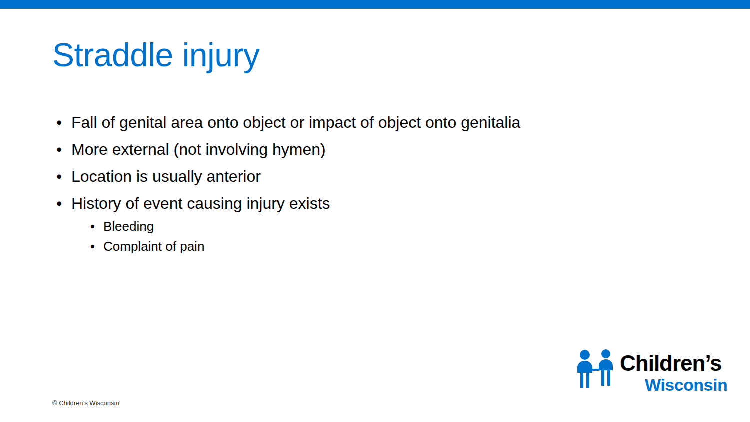Straddle injury
Fall of genital area onto object or impact of object onto genitalia
More external (not involving hymen)
Location is usually anterior
History of event causing injury exists
Bleeding
Complaint of pain
© Children’s Wisconsin
Children’s Wisconsin